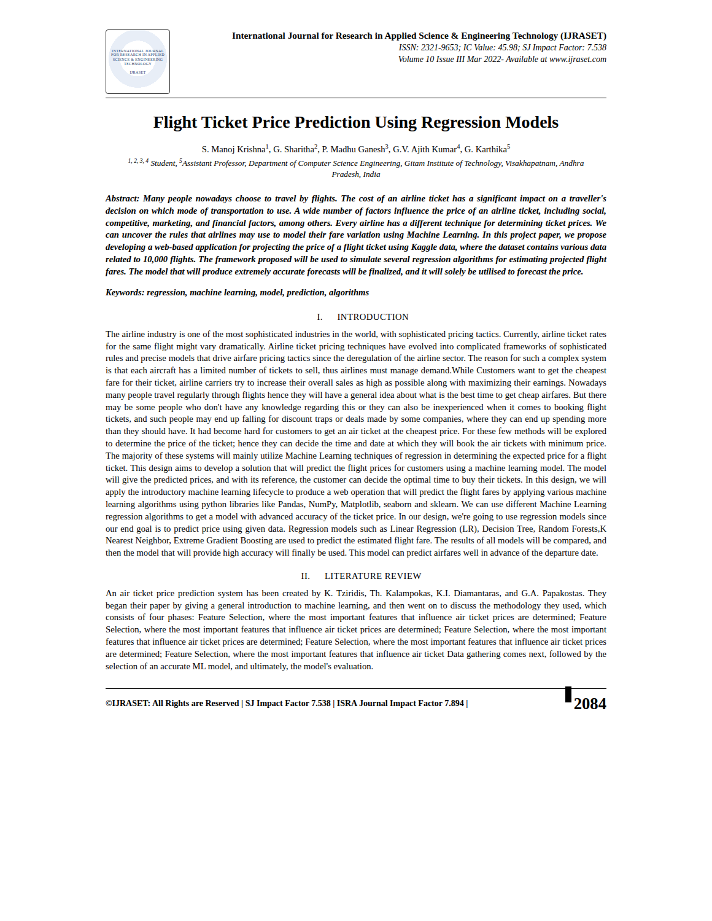INTERNATIONAL JOURNAL FOR RESEARCH IN APPLIED SCIENCE & ENGINEERING TECHNOLOGY
IJRASET
International Journal for Research in Applied Science & Engineering Technology (IJRASET)
ISSN: 2321-9653; IC Value: 45.98; SJ Impact Factor: 7.538
Volume 10 Issue III Mar 2022- Available at www.ijraset.com
Flight Ticket Price Prediction Using Regression Models
S. Manoj Krishna1, G. Sharitha2, P. Madhu Ganesh3, G.V. Ajith Kumar4, G. Karthika5
1, 2, 3, 4 Student, 5Assistant Professor, Department of Computer Science Engineering, Gitam Institute of Technology, Visakhapatnam, Andhra Pradesh, India
Abstract: Many people nowadays choose to travel by flights. The cost of an airline ticket has a significant impact on a traveller's decision on which mode of transportation to use. A wide number of factors influence the price of an airline ticket, including social, competitive, marketing, and financial factors, among others. Every airline has a different technique for determining ticket prices. We can uncover the rules that airlines may use to model their fare variation using Machine Learning. In this project paper, we propose developing a web-based application for projecting the price of a flight ticket using Kaggle data, where the dataset contains various data related to 10,000 flights. The framework proposed will be used to simulate several regression algorithms for estimating projected flight fares. The model that will produce extremely accurate forecasts will be finalized, and it will solely be utilised to forecast the price.
Keywords: regression, machine learning, model, prediction, algorithms
I. INTRODUCTION
The airline industry is one of the most sophisticated industries in the world, with sophisticated pricing tactics. Currently, airline ticket rates for the same flight might vary dramatically. Airline ticket pricing techniques have evolved into complicated frameworks of sophisticated rules and precise models that drive airfare pricing tactics since the deregulation of the airline sector. The reason for such a complex system is that each aircraft has a limited number of tickets to sell, thus airlines must manage demand.While Customers want to get the cheapest fare for their ticket, airline carriers try to increase their overall sales as high as possible along with maximizing their earnings. Nowadays many people travel regularly through flights hence they will have a general idea about what is the best time to get cheap airfares. But there may be some people who don't have any knowledge regarding this or they can also be inexperienced when it comes to booking flight tickets, and such people may end up falling for discount traps or deals made by some companies, where they can end up spending more than they should have. It had become hard for customers to get an air ticket at the cheapest price. For these few methods will be explored to determine the price of the ticket; hence they can decide the time and date at which they will book the air tickets with minimum price. The majority of these systems will mainly utilize Machine Learning techniques of regression in determining the expected price for a flight ticket. This design aims to develop a solution that will predict the flight prices for customers using a machine learning model. The model will give the predicted prices, and with its reference, the customer can decide the optimal time to buy their tickets. In this design, we will apply the introductory machine learning lifecycle to produce a web operation that will predict the flight fares by applying various machine learning algorithms using python libraries like Pandas, NumPy, Matplotlib, seaborn and sklearn. We can use different Machine Learning regression algorithms to get a model with advanced accuracy of the ticket price. In our design, we're going to use regression models since our end goal is to predict price using given data. Regression models such as Linear Regression (LR), Decision Tree, Random Forests,K Nearest Neighbor, Extreme Gradient Boosting are used to predict the estimated flight fare. The results of all models will be compared, and then the model that will provide high accuracy will finally be used. This model can predict airfares well in advance of the departure date.
II. LITERATURE REVIEW
An air ticket price prediction system has been created by K. Tziridis, Th. Kalampokas, K.I. Diamantaras, and G.A. Papakostas. They began their paper by giving a general introduction to machine learning, and then went on to discuss the methodology they used, which consists of four phases: Feature Selection, where the most important features that influence air ticket prices are determined; Feature Selection, where the most important features that influence air ticket prices are determined; Feature Selection, where the most important features that influence air ticket prices are determined; Feature Selection, where the most important features that influence air ticket prices are determined; Feature Selection, where the most important features that influence air ticket Data gathering comes next, followed by the selection of an accurate ML model, and ultimately, the model's evaluation.
©IJRASET: All Rights are Reserved | SJ Impact Factor 7.538 | ISRA Journal Impact Factor 7.894 |
2084